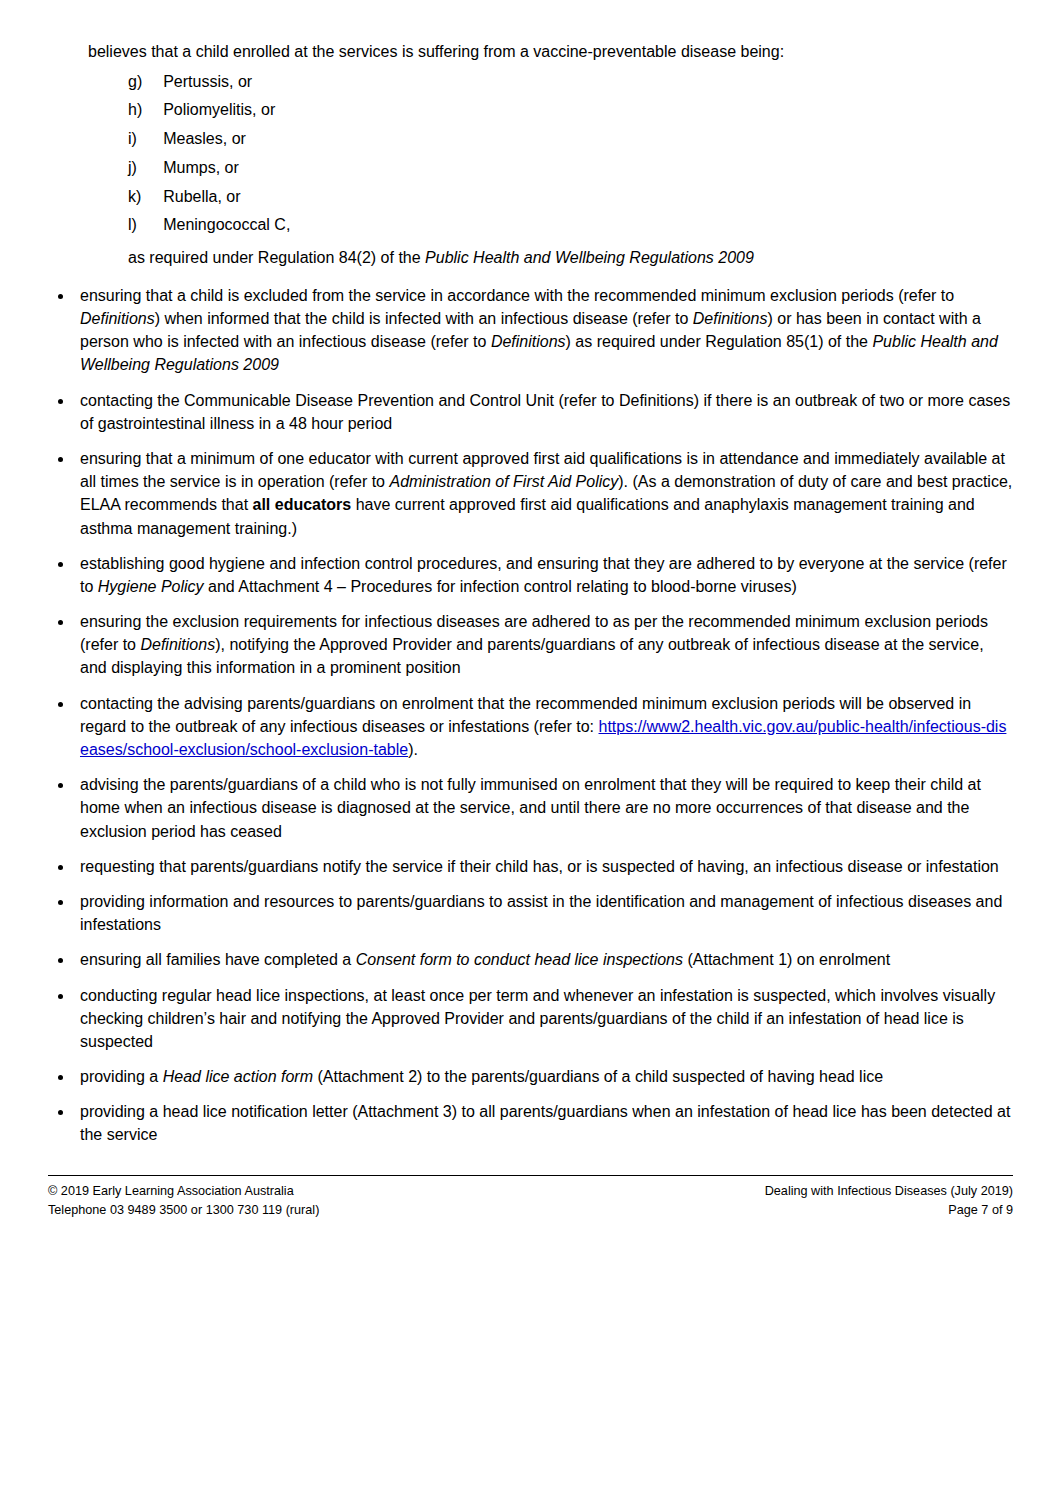believes that a child enrolled at the services is suffering from a vaccine-preventable disease being:
g) Pertussis, or
h) Poliomyelitis, or
i) Measles, or
j) Mumps, or
k) Rubella, or
l) Meningococcal C,
as required under Regulation 84(2) of the Public Health and Wellbeing Regulations 2009
ensuring that a child is excluded from the service in accordance with the recommended minimum exclusion periods (refer to Definitions) when informed that the child is infected with an infectious disease (refer to Definitions) or has been in contact with a person who is infected with an infectious disease (refer to Definitions) as required under Regulation 85(1) of the Public Health and Wellbeing Regulations 2009
contacting the Communicable Disease Prevention and Control Unit (refer to Definitions) if there is an outbreak of two or more cases of gastrointestinal illness in a 48 hour period
ensuring that a minimum of one educator with current approved first aid qualifications is in attendance and immediately available at all times the service is in operation (refer to Administration of First Aid Policy). (As a demonstration of duty of care and best practice, ELAA recommends that all educators have current approved first aid qualifications and anaphylaxis management training and asthma management training.)
establishing good hygiene and infection control procedures, and ensuring that they are adhered to by everyone at the service (refer to Hygiene Policy and Attachment 4 – Procedures for infection control relating to blood-borne viruses)
ensuring the exclusion requirements for infectious diseases are adhered to as per the recommended minimum exclusion periods (refer to Definitions), notifying the Approved Provider and parents/guardians of any outbreak of infectious disease at the service, and displaying this information in a prominent position
contacting the advising parents/guardians on enrolment that the recommended minimum exclusion periods will be observed in regard to the outbreak of any infectious diseases or infestations (refer to: https://www2.health.vic.gov.au/public-health/infectious-diseases/school-exclusion/school-exclusion-table).
advising the parents/guardians of a child who is not fully immunised on enrolment that they will be required to keep their child at home when an infectious disease is diagnosed at the service, and until there are no more occurrences of that disease and the exclusion period has ceased
requesting that parents/guardians notify the service if their child has, or is suspected of having, an infectious disease or infestation
providing information and resources to parents/guardians to assist in the identification and management of infectious diseases and infestations
ensuring all families have completed a Consent form to conduct head lice inspections (Attachment 1) on enrolment
conducting regular head lice inspections, at least once per term and whenever an infestation is suspected, which involves visually checking children’s hair and notifying the Approved Provider and parents/guardians of the child if an infestation of head lice is suspected
providing a Head lice action form (Attachment 2) to the parents/guardians of a child suspected of having head lice
providing a head lice notification letter (Attachment 3) to all parents/guardians when an infestation of head lice has been detected at the service
© 2019 Early Learning Association Australia
Telephone 03 9489 3500 or 1300 730 119 (rural)
Dealing with Infectious Diseases (July 2019)
Page 7 of 9